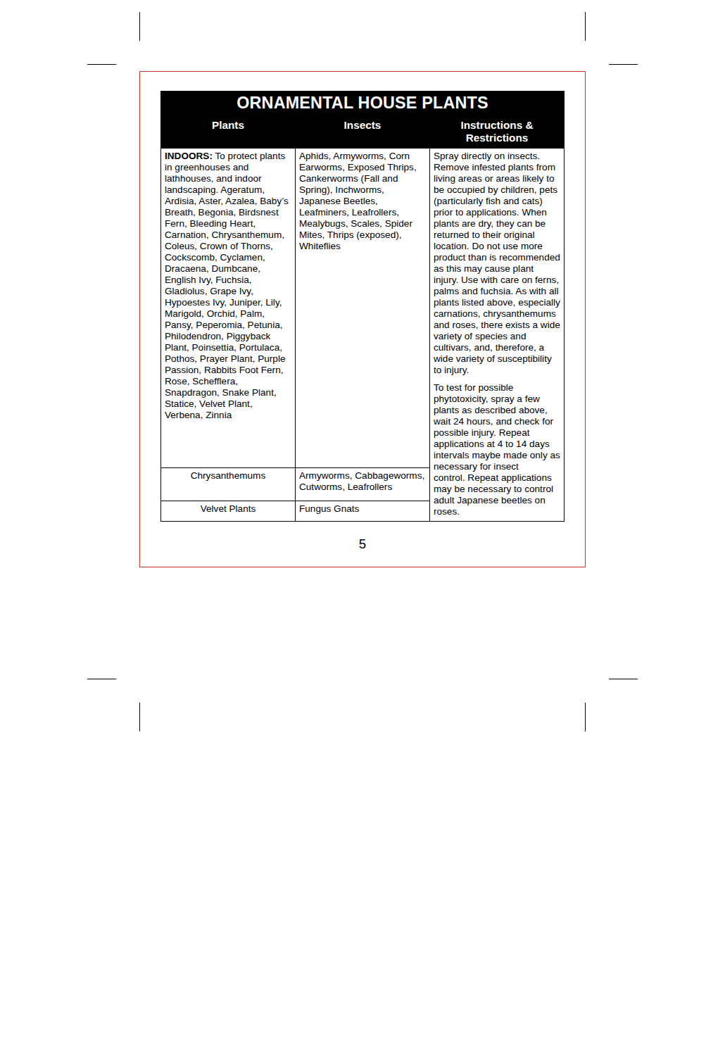| ORNAMENTAL HOUSE PLANTS |
| --- |
| Plants | Insects | Instructions & Restrictions |
| INDOORS: To protect plants in greenhouses and lathhouses, and indoor landscaping. Ageratum, Ardisia, Aster, Azalea, Baby’s Breath, Begonia, Birdsnest Fern, Bleeding Heart, Carnation, Chrysanthemum, Coleus, Crown of Thorns, Cockscomb, Cyclamen, Dracaena, Dumbcane, English Ivy, Fuchsia, Gladiolus, Grape Ivy, Hypoestes Ivy, Juniper, Lily, Marigold, Orchid, Palm, Pansy, Peperomia, Petunia, Philodendron, Piggyback Plant, Poinsettia, Portulaca, Pothos, Prayer Plant, Purple Passion, Rabbits Foot Fern, Rose, Schefflera, Snapdragon, Snake Plant, Statice, Velvet Plant, Verbena, Zinnia | Aphids, Armyworms, Corn Earworms, Exposed Thrips, Cankerworms (Fall and Spring), Inchworms, Japanese Beetles, Leafminers, Leafrollers, Mealybugs, Scales, Spider Mites, Thrips (exposed), Whiteflies | Spray directly on insects. Remove infested plants from living areas or areas likely to be occupied by children, pets (particularly fish and cats) prior to applications. When plants are dry, they can be returned to their original location. Do not use more product than is recommended as this may cause plant injury. Use with care on ferns, palms and fuchsia. As with all plants listed above, especially carnations, chrysanthemums and roses, there exists a wide variety of species and cultivars, and, therefore, a wide variety of susceptibility to injury. To test for possible phytotoxicity, spray a few plants as described above, wait 24 hours, and check for possible injury. Repeat applications at 4 to 14 days intervals maybe made only as necessary for insect control. Repeat applications may be necessary to control adult Japanese beetles on roses. |
| Chrysanthemums | Armyworms, Cabbageworms, Cutworms, Leafrollers |
| Velvet Plants | Fungus Gnats |
5